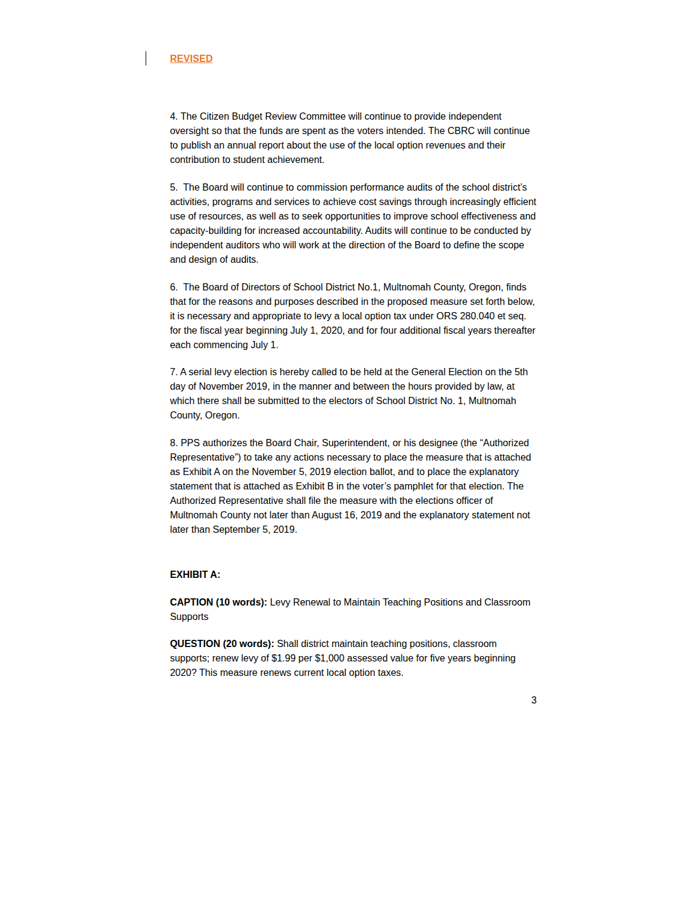REVISED
4. The Citizen Budget Review Committee will continue to provide independent oversight so that the funds are spent as the voters intended. The CBRC will continue to publish an annual report about the use of the local option revenues and their contribution to student achievement.
5. The Board will continue to commission performance audits of the school district’s activities, programs and services to achieve cost savings through increasingly efficient use of resources, as well as to seek opportunities to improve school effectiveness and capacity-building for increased accountability. Audits will continue to be conducted by independent auditors who will work at the direction of the Board to define the scope and design of audits.
6. The Board of Directors of School District No.1, Multnomah County, Oregon, finds that for the reasons and purposes described in the proposed measure set forth below, it is necessary and appropriate to levy a local option tax under ORS 280.040 et seq. for the fiscal year beginning July 1, 2020, and for four additional fiscal years thereafter each commencing July 1.
7. A serial levy election is hereby called to be held at the General Election on the 5th day of November 2019, in the manner and between the hours provided by law, at which there shall be submitted to the electors of School District No. 1, Multnomah County, Oregon.
8. PPS authorizes the Board Chair, Superintendent, or his designee (the “Authorized Representative”) to take any actions necessary to place the measure that is attached as Exhibit A on the November 5, 2019 election ballot, and to place the explanatory statement that is attached as Exhibit B in the voter’s pamphlet for that election. The Authorized Representative shall file the measure with the elections officer of Multnomah County not later than August 16, 2019 and the explanatory statement not later than September 5, 2019.
EXHIBIT A:
CAPTION (10 words): Levy Renewal to Maintain Teaching Positions and Classroom Supports
QUESTION (20 words): Shall district maintain teaching positions, classroom supports; renew levy of $1.99 per $1,000 assessed value for five years beginning 2020? This measure renews current local option taxes.
3